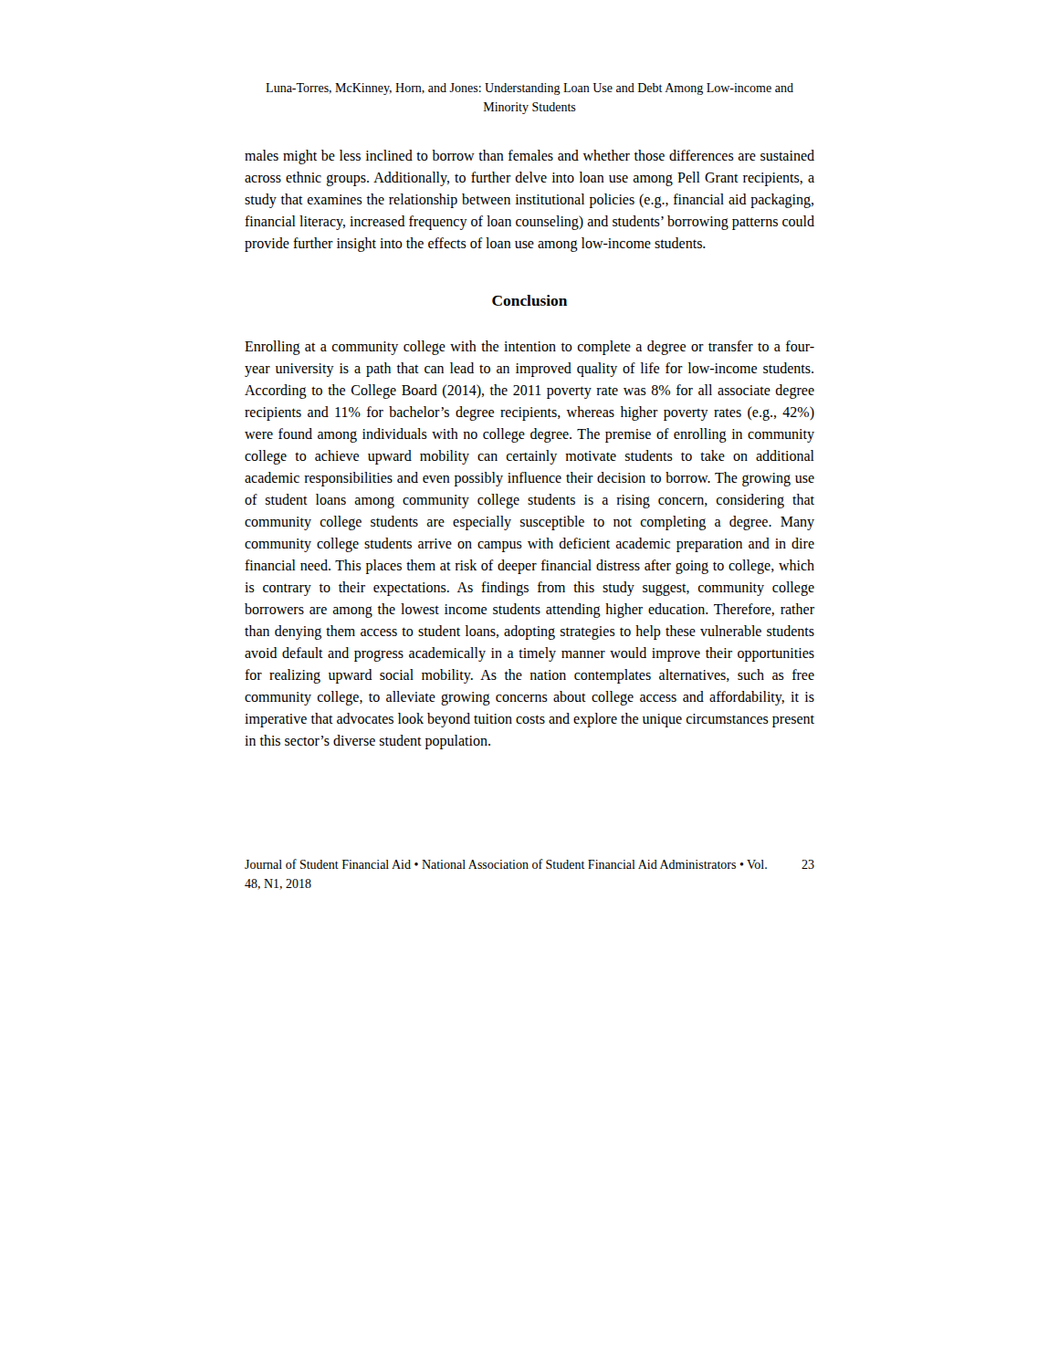Luna-Torres, McKinney, Horn, and Jones: Understanding Loan Use and Debt Among Low-income and Minority Students
males might be less inclined to borrow than females and whether those differences are sustained across ethnic groups. Additionally, to further delve into loan use among Pell Grant recipients, a study that examines the relationship between institutional policies (e.g., financial aid packaging, financial literacy, increased frequency of loan counseling) and students’ borrowing patterns could provide further insight into the effects of loan use among low-income students.
Conclusion
Enrolling at a community college with the intention to complete a degree or transfer to a four-year university is a path that can lead to an improved quality of life for low-income students. According to the College Board (2014), the 2011 poverty rate was 8% for all associate degree recipients and 11% for bachelor’s degree recipients, whereas higher poverty rates (e.g., 42%) were found among individuals with no college degree. The premise of enrolling in community college to achieve upward mobility can certainly motivate students to take on additional academic responsibilities and even possibly influence their decision to borrow. The growing use of student loans among community college students is a rising concern, considering that community college students are especially susceptible to not completing a degree. Many community college students arrive on campus with deficient academic preparation and in dire financial need. This places them at risk of deeper financial distress after going to college, which is contrary to their expectations. As findings from this study suggest, community college borrowers are among the lowest income students attending higher education. Therefore, rather than denying them access to student loans, adopting strategies to help these vulnerable students avoid default and progress academically in a timely manner would improve their opportunities for realizing upward social mobility. As the nation contemplates alternatives, such as free community college, to alleviate growing concerns about college access and affordability, it is imperative that advocates look beyond tuition costs and explore the unique circumstances present in this sector’s diverse student population.
Journal of Student Financial Aid • National Association of Student Financial Aid Administrators • Vol. 48, N1, 2018
23